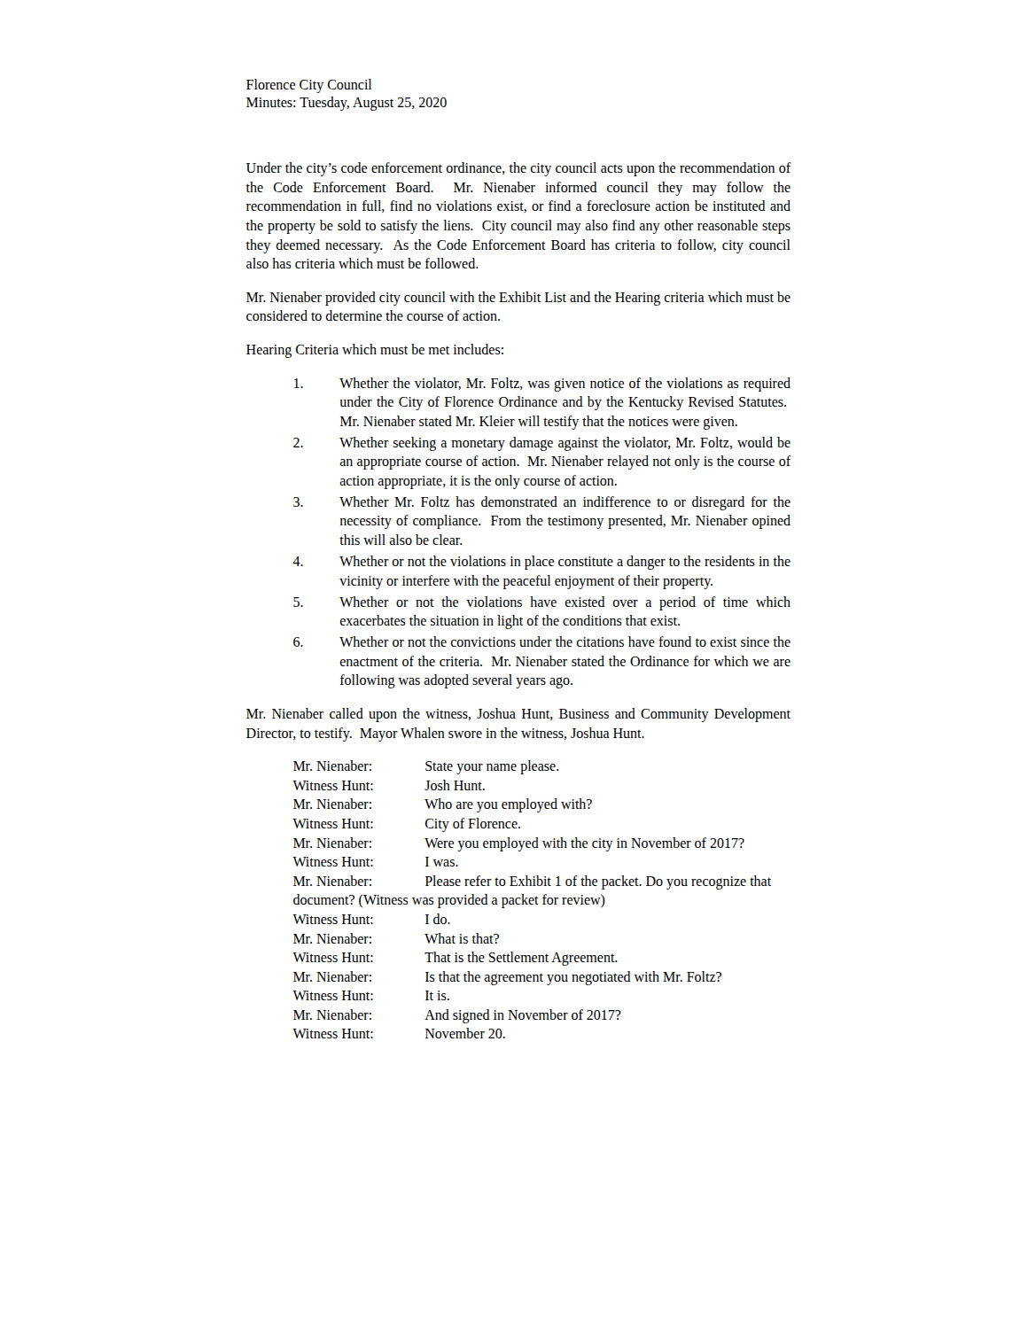Florence City Council
Minutes: Tuesday, August 25, 2020
Under the city’s code enforcement ordinance, the city council acts upon the recommendation of the Code Enforcement Board. Mr. Nienaber informed council they may follow the recommendation in full, find no violations exist, or find a foreclosure action be instituted and the property be sold to satisfy the liens. City council may also find any other reasonable steps they deemed necessary. As the Code Enforcement Board has criteria to follow, city council also has criteria which must be followed.
Mr. Nienaber provided city council with the Exhibit List and the Hearing criteria which must be considered to determine the course of action.
Hearing Criteria which must be met includes:
1. Whether the violator, Mr. Foltz, was given notice of the violations as required under the City of Florence Ordinance and by the Kentucky Revised Statutes. Mr. Nienaber stated Mr. Kleier will testify that the notices were given.
2. Whether seeking a monetary damage against the violator, Mr. Foltz, would be an appropriate course of action. Mr. Nienaber relayed not only is the course of action appropriate, it is the only course of action.
3. Whether Mr. Foltz has demonstrated an indifference to or disregard for the necessity of compliance. From the testimony presented, Mr. Nienaber opined this will also be clear.
4. Whether or not the violations in place constitute a danger to the residents in the vicinity or interfere with the peaceful enjoyment of their property.
5. Whether or not the violations have existed over a period of time which exacerbates the situation in light of the conditions that exist.
6. Whether or not the convictions under the citations have found to exist since the enactment of the criteria. Mr. Nienaber stated the Ordinance for which we are following was adopted several years ago.
Mr. Nienaber called upon the witness, Joshua Hunt, Business and Community Development Director, to testify. Mayor Whalen swore in the witness, Joshua Hunt.
Mr. Nienaber: State your name please.
Witness Hunt: Josh Hunt.
Mr. Nienaber: Who are you employed with?
Witness Hunt: City of Florence.
Mr. Nienaber: Were you employed with the city in November of 2017?
Witness Hunt: I was.
Mr. Nienaber: Please refer to Exhibit 1 of the packet. Do you recognize that
document? (Witness was provided a packet for review)
Witness Hunt: I do.
Mr. Nienaber: What is that?
Witness Hunt: That is the Settlement Agreement.
Mr. Nienaber: Is that the agreement you negotiated with Mr. Foltz?
Witness Hunt: It is.
Mr. Nienaber: And signed in November of 2017?
Witness Hunt: November 20.